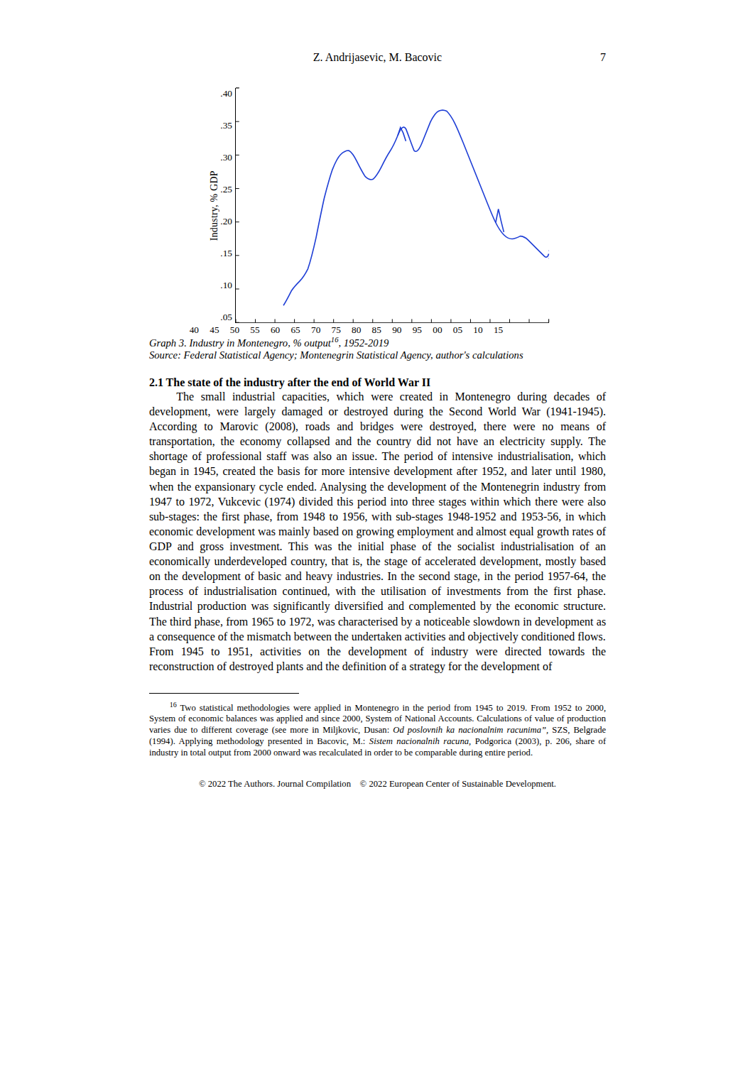Z. Andrijasevic, M. Bacovic 7
Industry, % GDP
.40
.35
.30
.25
.20
.15
.10
.05
40455055606570758085909500051015
Graph 3. Industry in Montenegro, % output16, 1952-2019
Source: Federal Statistical Agency; Montenegrin Statistical Agency, author's calculations
2.1 The state of the industry after the end of World War II
The small industrial capacities, which were created in Montenegro during decades of development, were largely damaged or destroyed during the Second World War (1941-1945). According to Marovic (2008), roads and bridges were destroyed, there were no means of transportation, the economy collapsed and the country did not have an electricity supply. The shortage of professional staff was also an issue. The period of intensive industrialisation, which began in 1945, created the basis for more intensive development after 1952, and later until 1980, when the expansionary cycle ended. Analysing the development of the Montenegrin industry from 1947 to 1972, Vukcevic (1974) divided this period into three stages within which there were also sub-stages: the first phase, from 1948 to 1956, with sub-stages 1948-1952 and 1953-56, in which economic development was mainly based on growing employment and almost equal growth rates of GDP and gross investment. This was the initial phase of the socialist industrialisation of an economically underdeveloped country, that is, the stage of accelerated development, mostly based on the development of basic and heavy industries. In the second stage, in the period 1957-64, the process of industrialisation continued, with the utilisation of investments from the first phase. Industrial production was significantly diversified and complemented by the economic structure. The third phase, from 1965 to 1972, was characterised by a noticeable slowdown in development as a consequence of the mismatch between the undertaken activities and objectively conditioned flows.
From 1945 to 1951, activities on the development of industry were directed towards the reconstruction of destroyed plants and the definition of a strategy for the development of
16 Two statistical methodologies were applied in Montenegro in the period from 1945 to 2019. From 1952 to 2000, System of economic balances was applied and since 2000, System of National Accounts. Calculations of value of production varies due to different coverage (see more in Miljkovic, Dusan: Od poslovnih ka nacionalnim racunima”, SZS, Belgrade (1994). Applying methodology presented in Bacovic, M.: Sistem nacionalnih racuna, Podgorica (2003), p. 206, share of industry in total output from 2000 onward was recalculated in order to be comparable during entire period.
© 2022 The Authors. Journal Compilation © 2022 European Center of Sustainable Development.